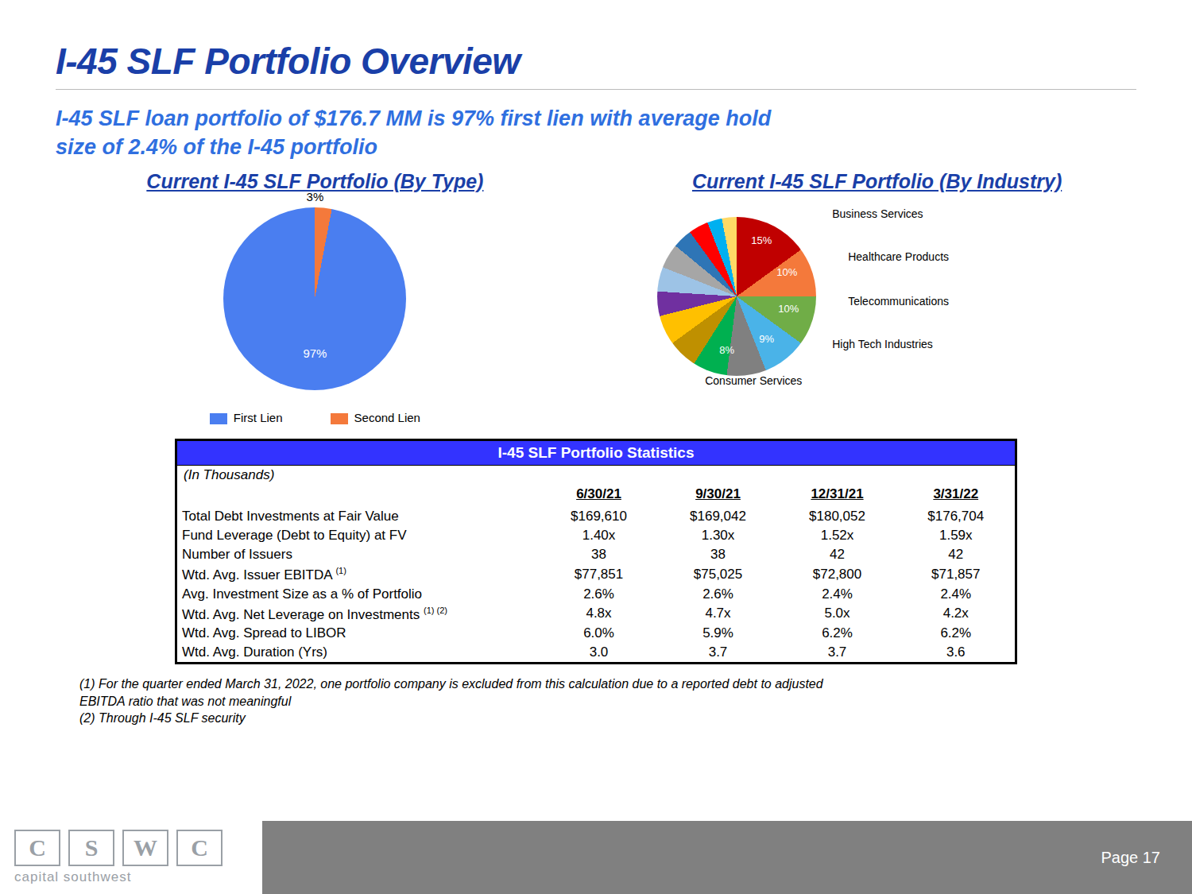I-45 SLF Portfolio Overview
I-45 SLF loan portfolio of $176.7 MM is 97% first lien with average hold
size of 2.4% of the I-45 portfolio
Current I-45 SLF Portfolio (By Type)
3%
97%
First Lien
Second Lien
Current I-45 SLF Portfolio (By Industry)
15% 10% 10% 9% 8%
Business Services
Healthcare Products
Telecommunications
High Tech Industries
Consumer Services
| I-45 SLF Portfolio Statistics |
| --- |
| (In Thousands) |
| | 6/30/21 | 9/30/21 | 12/31/21 | 3/31/22 |
| Total Debt Investments at Fair Value | $169,610 | $169,042 | $180,052 | $176,704 |
| Fund Leverage (Debt to Equity) at FV | 1.40x | 1.30x | 1.52x | 1.59x |
| Number of Issuers | 38 | 38 | 42 | 42 |
| Wtd. Avg. Issuer EBITDA (1) | $77,851 | $75,025 | $72,800 | $71,857 |
| Avg. Investment Size as a % of Portfolio | 2.6% | 2.6% | 2.4% | 2.4% |
| Wtd. Avg. Net Leverage on Investments (1) (2) | 4.8x | 4.7x | 5.0x | 4.2x |
| Wtd. Avg. Spread to LIBOR | 6.0% | 5.9% | 6.2% | 6.2% |
| Wtd. Avg. Duration (Yrs) | 3.0 | 3.7 | 3.7 | 3.6 |
(1) For the quarter ended March 31, 2022, one portfolio company is excluded from this calculation due to a reported debt to adjusted
EBITDA ratio that was not meaningful
(2) Through I-45 SLF security
C
S
W
C
capital southwest
Page 17